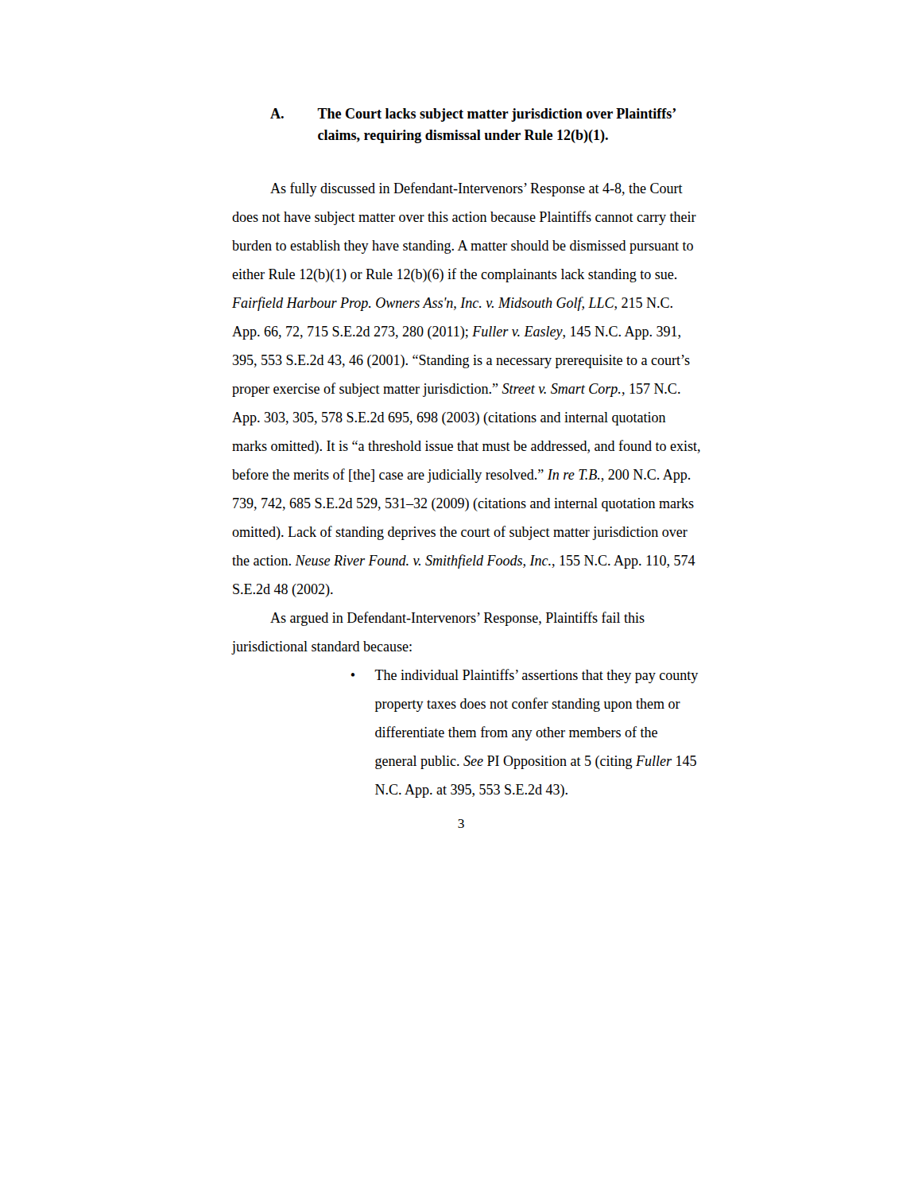A.
The Court lacks subject matter jurisdiction over Plaintiffs’ claims, requiring dismissal under Rule 12(b)(1).
As fully discussed in Defendant-Intervenors’ Response at 4-8, the Court does not have subject matter over this action because Plaintiffs cannot carry their burden to establish they have standing. A matter should be dismissed pursuant to either Rule 12(b)(1) or Rule 12(b)(6) if the complainants lack standing to sue. Fairfield Harbour Prop. Owners Ass'n, Inc. v. Midsouth Golf, LLC, 215 N.C. App. 66, 72, 715 S.E.2d 273, 280 (2011); Fuller v. Easley, 145 N.C. App. 391, 395, 553 S.E.2d 43, 46 (2001). “Standing is a necessary prerequisite to a court’s proper exercise of subject matter jurisdiction.” Street v. Smart Corp., 157 N.C. App. 303, 305, 578 S.E.2d 695, 698 (2003) (citations and internal quotation marks omitted). It is “a threshold issue that must be addressed, and found to exist, before the merits of [the] case are judicially resolved.” In re T.B., 200 N.C. App. 739, 742, 685 S.E.2d 529, 531–32 (2009) (citations and internal quotation marks omitted). Lack of standing deprives the court of subject matter jurisdiction over the action. Neuse River Found. v. Smithfield Foods, Inc., 155 N.C. App. 110, 574 S.E.2d 48 (2002).
As argued in Defendant-Intervenors’ Response, Plaintiffs fail this jurisdictional standard because:
The individual Plaintiffs’ assertions that they pay county property taxes does not confer standing upon them or differentiate them from any other members of the general public. See PI Opposition at 5 (citing Fuller 145 N.C. App. at 395, 553 S.E.2d 43).
3